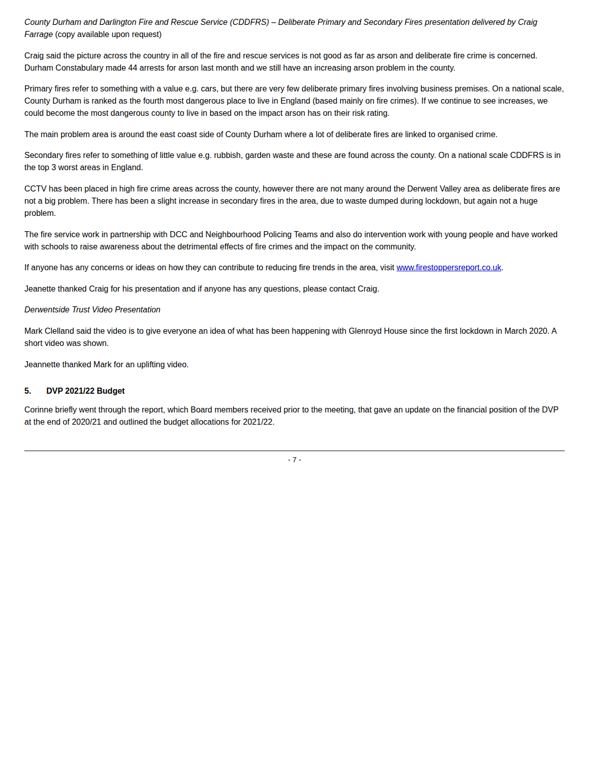County Durham and Darlington Fire and Rescue Service (CDDFRS) – Deliberate Primary and Secondary Fires presentation delivered by Craig Farrage (copy available upon request)
Craig said the picture across the country in all of the fire and rescue services is not good as far as arson and deliberate fire crime is concerned. Durham Constabulary made 44 arrests for arson last month and we still have an increasing arson problem in the county.
Primary fires refer to something with a value e.g. cars, but there are very few deliberate primary fires involving business premises. On a national scale, County Durham is ranked as the fourth most dangerous place to live in England (based mainly on fire crimes). If we continue to see increases, we could become the most dangerous county to live in based on the impact arson has on their risk rating.
The main problem area is around the east coast side of County Durham where a lot of deliberate fires are linked to organised crime.
Secondary fires refer to something of little value e.g. rubbish, garden waste and these are found across the county. On a national scale CDDFRS is in the top 3 worst areas in England.
CCTV has been placed in high fire crime areas across the county, however there are not many around the Derwent Valley area as deliberate fires are not a big problem. There has been a slight increase in secondary fires in the area, due to waste dumped during lockdown, but again not a huge problem.
The fire service work in partnership with DCC and Neighbourhood Policing Teams and also do intervention work with young people and have worked with schools to raise awareness about the detrimental effects of fire crimes and the impact on the community.
If anyone has any concerns or ideas on how they can contribute to reducing fire trends in the area, visit www.firestoppersreport.co.uk.
Jeanette thanked Craig for his presentation and if anyone has any questions, please contact Craig.
Derwentside Trust Video Presentation
Mark Clelland said the video is to give everyone an idea of what has been happening with Glenroyd House since the first lockdown in March 2020. A short video was shown.
Jeannette thanked Mark for an uplifting video.
5. DVP 2021/22 Budget
Corinne briefly went through the report, which Board members received prior to the meeting, that gave an update on the financial position of the DVP at the end of 2020/21 and outlined the budget allocations for 2021/22.
- 7 -